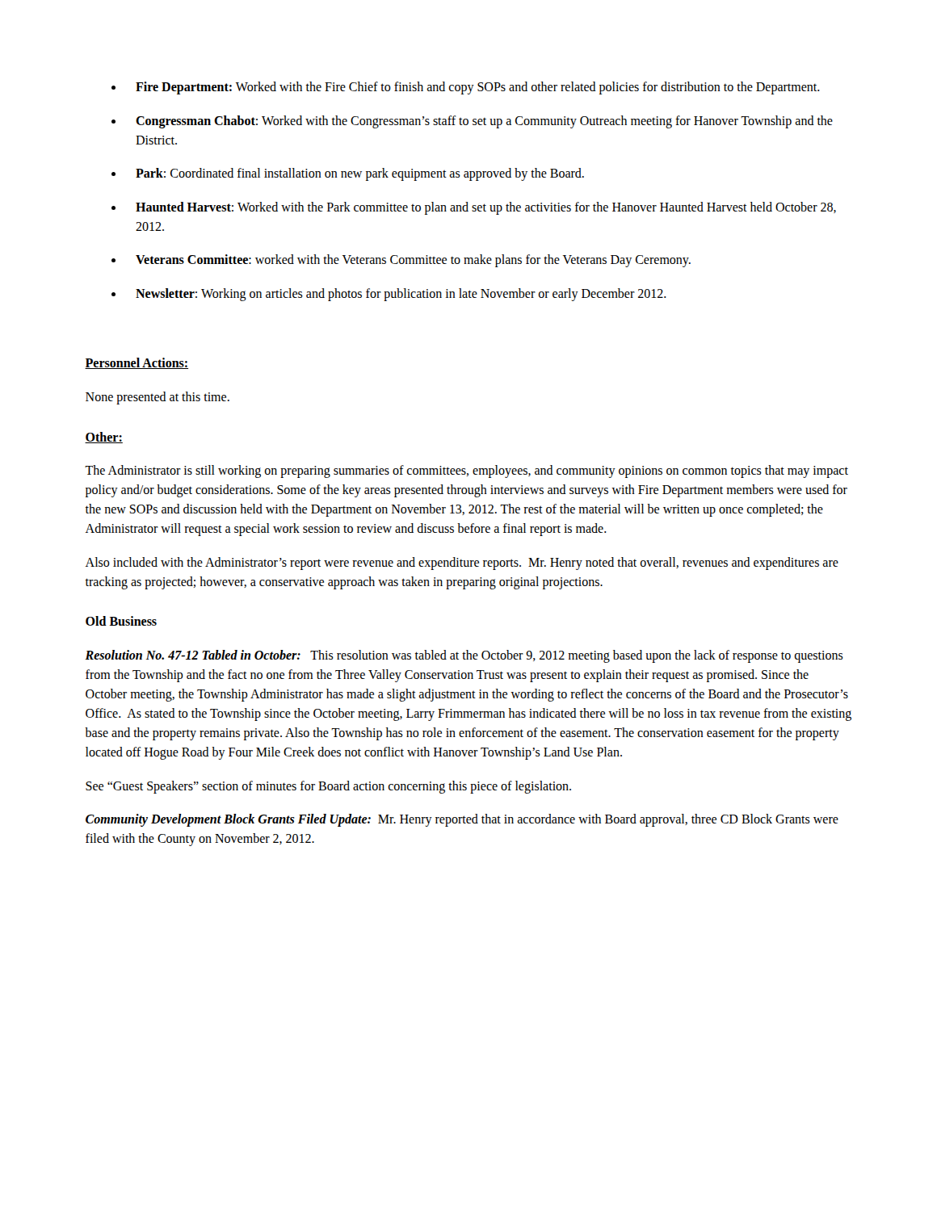Fire Department: Worked with the Fire Chief to finish and copy SOPs and other related policies for distribution to the Department.
Congressman Chabot: Worked with the Congressman’s staff to set up a Community Outreach meeting for Hanover Township and the District.
Park: Coordinated final installation on new park equipment as approved by the Board.
Haunted Harvest: Worked with the Park committee to plan and set up the activities for the Hanover Haunted Harvest held October 28, 2012.
Veterans Committee: worked with the Veterans Committee to make plans for the Veterans Day Ceremony.
Newsletter: Working on articles and photos for publication in late November or early December 2012.
Personnel Actions:
None presented at this time.
Other:
The Administrator is still working on preparing summaries of committees, employees, and community opinions on common topics that may impact policy and/or budget considerations. Some of the key areas presented through interviews and surveys with Fire Department members were used for the new SOPs and discussion held with the Department on November 13, 2012. The rest of the material will be written up once completed; the Administrator will request a special work session to review and discuss before a final report is made.
Also included with the Administrator’s report were revenue and expenditure reports. Mr. Henry noted that overall, revenues and expenditures are tracking as projected; however, a conservative approach was taken in preparing original projections.
Old Business
Resolution No. 47-12 Tabled in October: This resolution was tabled at the October 9, 2012 meeting based upon the lack of response to questions from the Township and the fact no one from the Three Valley Conservation Trust was present to explain their request as promised. Since the October meeting, the Township Administrator has made a slight adjustment in the wording to reflect the concerns of the Board and the Prosecutor’s Office. As stated to the Township since the October meeting, Larry Frimmerman has indicated there will be no loss in tax revenue from the existing base and the property remains private. Also the Township has no role in enforcement of the easement. The conservation easement for the property located off Hogue Road by Four Mile Creek does not conflict with Hanover Township’s Land Use Plan.
See “Guest Speakers” section of minutes for Board action concerning this piece of legislation.
Community Development Block Grants Filed Update: Mr. Henry reported that in accordance with Board approval, three CD Block Grants were filed with the County on November 2, 2012.